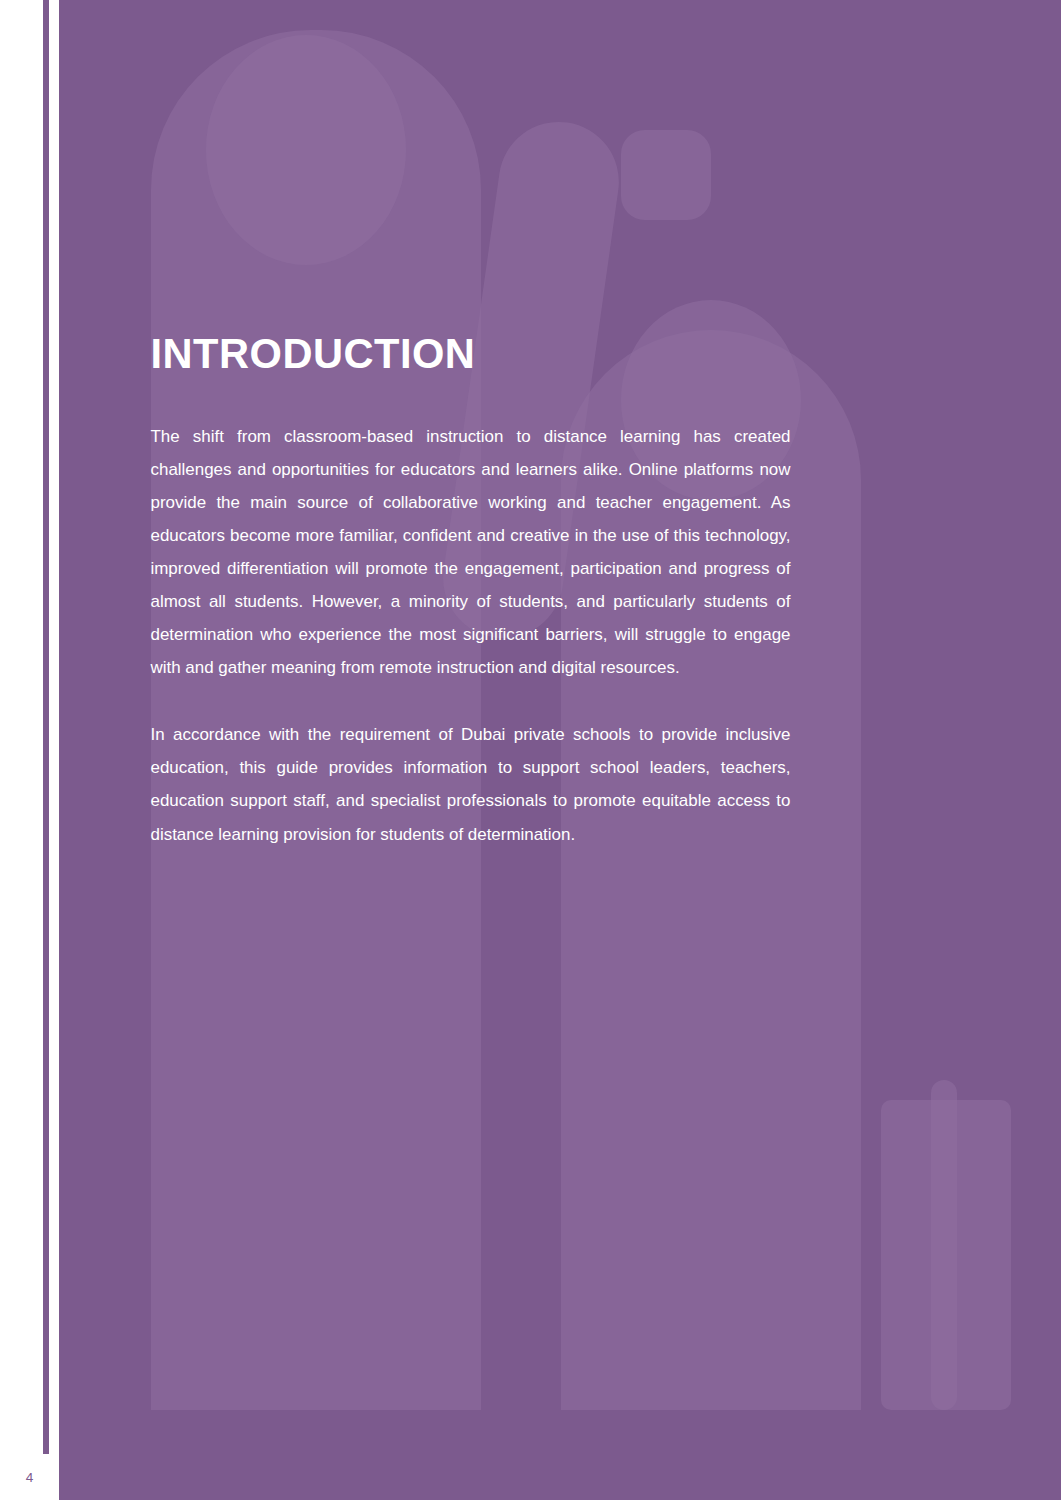INTRODUCTION
The shift from classroom-based instruction to distance learning has created challenges and opportunities for educators and learners alike. Online platforms now provide the main source of collaborative working and teacher engagement. As educators become more familiar, confident and creative in the use of this technology, improved differentiation will promote the engagement, participation and progress of almost all students. However, a minority of students, and particularly students of determination who experience the most significant barriers, will struggle to engage with and gather meaning from remote instruction and digital resources.
In accordance with the requirement of Dubai private schools to provide inclusive education, this guide provides information to support school leaders, teachers, education support staff, and specialist professionals to promote equitable access to distance learning provision for students of determination.
4